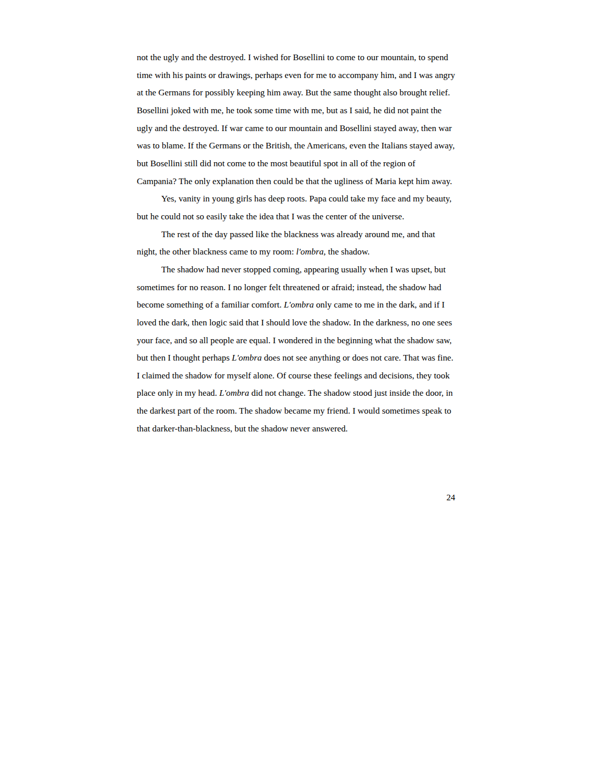not the ugly and the destroyed. I wished for Bosellini to come to our mountain, to spend time with his paints or drawings, perhaps even for me to accompany him, and I was angry at the Germans for possibly keeping him away. But the same thought also brought relief. Bosellini joked with me, he took some time with me, but as I said, he did not paint the ugly and the destroyed. If war came to our mountain and Bosellini stayed away, then war was to blame. If the Germans or the British, the Americans, even the Italians stayed away, but Bosellini still did not come to the most beautiful spot in all of the region of Campania? The only explanation then could be that the ugliness of Maria kept him away.
Yes, vanity in young girls has deep roots. Papa could take my face and my beauty, but he could not so easily take the idea that I was the center of the universe.
The rest of the day passed like the blackness was already around me, and that night, the other blackness came to my room: l'ombra, the shadow.
The shadow had never stopped coming, appearing usually when I was upset, but sometimes for no reason. I no longer felt threatened or afraid; instead, the shadow had become something of a familiar comfort. L'ombra only came to me in the dark, and if I loved the dark, then logic said that I should love the shadow. In the darkness, no one sees your face, and so all people are equal. I wondered in the beginning what the shadow saw, but then I thought perhaps L'ombra does not see anything or does not care. That was fine. I claimed the shadow for myself alone. Of course these feelings and decisions, they took place only in my head. L'ombra did not change. The shadow stood just inside the door, in the darkest part of the room. The shadow became my friend. I would sometimes speak to that darker-than-blackness, but the shadow never answered.
24